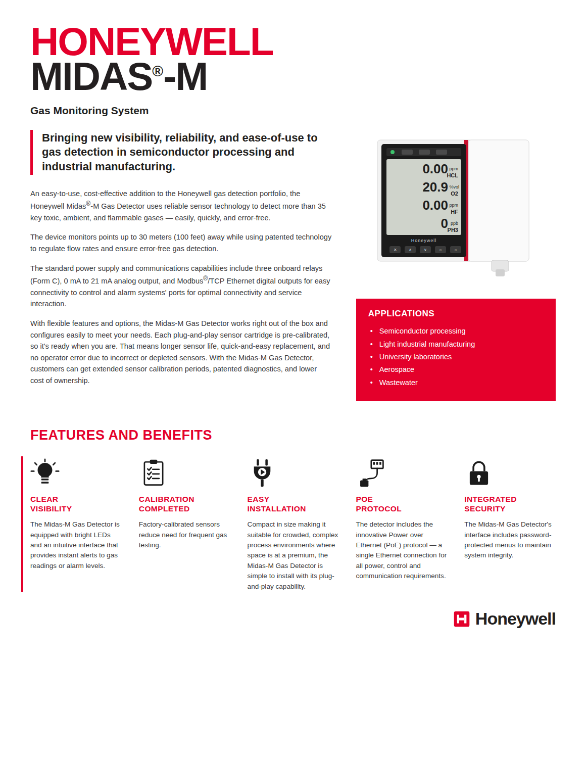HONEYWELL
MIDAS®‑M
Gas Monitoring System
Bringing new visibility, reliability, and ease-of-use to gas detection in semiconductor processing and industrial manufacturing.
An easy-to-use, cost-effective addition to the Honeywell gas detection portfolio, the Honeywell Midas®-M Gas Detector uses reliable sensor technology to detect more than 35 key toxic, ambient, and flammable gases — easily, quickly, and error-free.
The device monitors points up to 30 meters (100 feet) away while using patented technology to regulate flow rates and ensure error-free gas detection.
The standard power supply and communications capabilities include three onboard relays (Form C), 0 mA to 21 mA analog output, and Modbus®/TCP Ethernet digital outputs for easy connectivity to control and alarm systems' ports for optimal connectivity and service interaction.
With flexible features and options, the Midas-M Gas Detector works right out of the box and configures easily to meet your needs. Each plug-and-play sensor cartridge is pre-calibrated, so it's ready when you are. That means longer sensor life, quick-and-easy replacement, and no operator error due to incorrect or depleted sensors. With the Midas-M Gas Detector, customers can get extended sensor calibration periods, patented diagnostics, and lower cost of ownership.
0.00 ppm HCL 20.9 %vol O2 0.00 ppm HF 0 ppb PH3 Honeywell ✕ ∧ ∨ ○ ○
Applications
Semiconductor processing
Light industrial manufacturing
University laboratories
Aerospace
Wastewater
Features and Benefits
Clear
Visibility
The Midas-M Gas Detector is equipped with bright LEDs and an intuitive interface that provides instant alerts to gas readings or alarm levels.
Calibration
Completed
Factory-calibrated sensors reduce need for frequent gas testing.
Easy
Installation
Compact in size making it suitable for crowded, complex process environments where space is at a premium, the Midas-M Gas Detector is simple to install with its plug-and-play capability.
PoE
Protocol
The detector includes the innovative Power over Ethernet (PoE) protocol — a single Ethernet connection for all power, control and communication requirements.
Integrated
Security
The Midas-M Gas Detector's interface includes password-protected menus to maintain system integrity.
Honeywell